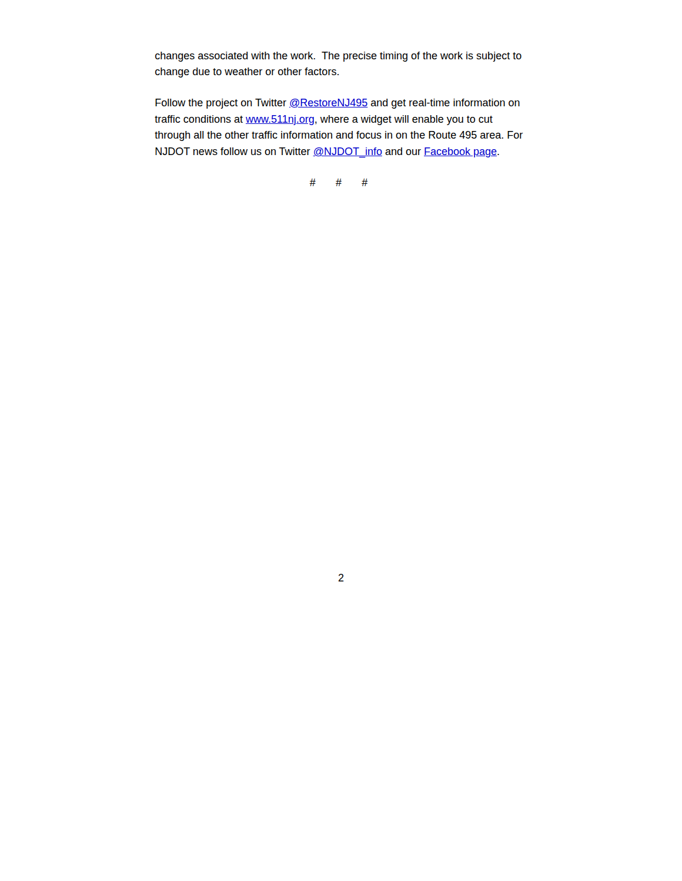changes associated with the work. The precise timing of the work is subject to change due to weather or other factors.
Follow the project on Twitter @RestoreNJ495 and get real-time information on traffic conditions at www.511nj.org, where a widget will enable you to cut through all the other traffic information and focus in on the Route 495 area. For NJDOT news follow us on Twitter @NJDOT_info and our Facebook page.
# # #
2